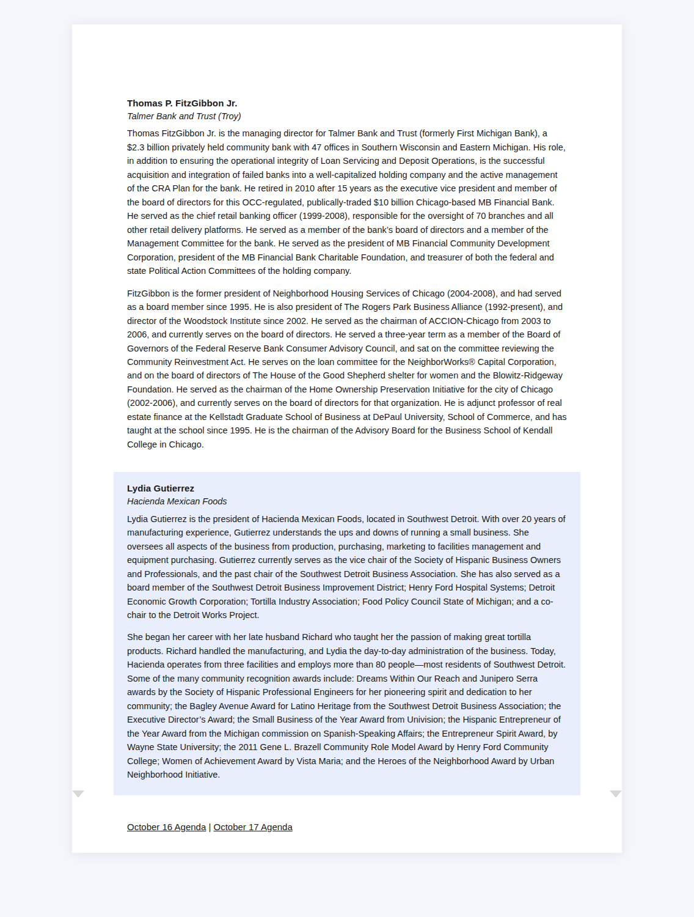Thomas P. FitzGibbon Jr.
Talmer Bank and Trust (Troy)
Thomas FitzGibbon Jr. is the managing director for Talmer Bank and Trust (formerly First Michigan Bank), a $2.3 billion privately held community bank with 47 offices in Southern Wisconsin and Eastern Michigan. His role, in addition to ensuring the operational integrity of Loan Servicing and Deposit Operations, is the successful acquisition and integration of failed banks into a well-capitalized holding company and the active management of the CRA Plan for the bank. He retired in 2010 after 15 years as the executive vice president and member of the board of directors for this OCC-regulated, publically-traded $10 billion Chicago-based MB Financial Bank. He served as the chief retail banking officer (1999-2008), responsible for the oversight of 70 branches and all other retail delivery platforms. He served as a member of the bank’s board of directors and a member of the Management Committee for the bank. He served as the president of MB Financial Community Development Corporation, president of the MB Financial Bank Charitable Foundation, and treasurer of both the federal and state Political Action Committees of the holding company.
FitzGibbon is the former president of Neighborhood Housing Services of Chicago (2004-2008), and had served as a board member since 1995. He is also president of The Rogers Park Business Alliance (1992-present), and director of the Woodstock Institute since 2002. He served as the chairman of ACCION-Chicago from 2003 to 2006, and currently serves on the board of directors. He served a three-year term as a member of the Board of Governors of the Federal Reserve Bank Consumer Advisory Council, and sat on the committee reviewing the Community Reinvestment Act. He serves on the loan committee for the NeighborWorks® Capital Corporation, and on the board of directors of The House of the Good Shepherd shelter for women and the Blowitz-Ridgeway Foundation. He served as the chairman of the Home Ownership Preservation Initiative for the city of Chicago (2002-2006), and currently serves on the board of directors for that organization. He is adjunct professor of real estate finance at the Kellstadt Graduate School of Business at DePaul University, School of Commerce, and has taught at the school since 1995. He is the chairman of the Advisory Board for the Business School of Kendall College in Chicago.
Lydia Gutierrez
Hacienda Mexican Foods
Lydia Gutierrez is the president of Hacienda Mexican Foods, located in Southwest Detroit. With over 20 years of manufacturing experience, Gutierrez understands the ups and downs of running a small business. She oversees all aspects of the business from production, purchasing, marketing to facilities management and equipment purchasing. Gutierrez currently serves as the vice chair of the Society of Hispanic Business Owners and Professionals, and the past chair of the Southwest Detroit Business Association. She has also served as a board member of the Southwest Detroit Business Improvement District; Henry Ford Hospital Systems; Detroit Economic Growth Corporation; Tortilla Industry Association; Food Policy Council State of Michigan; and a co-chair to the Detroit Works Project.
She began her career with her late husband Richard who taught her the passion of making great tortilla products. Richard handled the manufacturing, and Lydia the day-to-day administration of the business. Today, Hacienda operates from three facilities and employs more than 80 people—most residents of Southwest Detroit. Some of the many community recognition awards include: Dreams Within Our Reach and Junipero Serra awards by the Society of Hispanic Professional Engineers for her pioneering spirit and dedication to her community; the Bagley Avenue Award for Latino Heritage from the Southwest Detroit Business Association; the Executive Director’s Award; the Small Business of the Year Award from Univision; the Hispanic Entrepreneur of the Year Award from the Michigan commission on Spanish-Speaking Affairs; the Entrepreneur Spirit Award, by Wayne State University; the 2011 Gene L. Brazell Community Role Model Award by Henry Ford Community College; Women of Achievement Award by Vista Maria; and the Heroes of the Neighborhood Award by Urban Neighborhood Initiative.
October 16 Agenda | October 17 Agenda